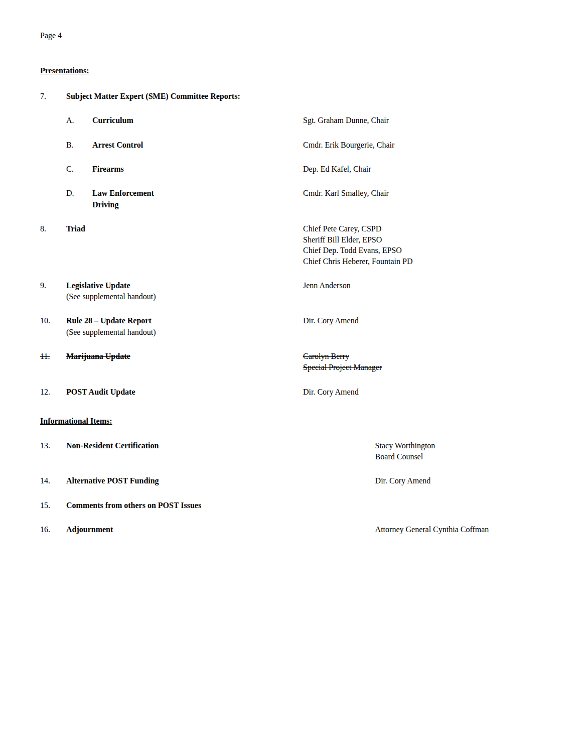Page 4
Presentations:
| 7. | Subject Matter Expert (SME) Committee Reports: | |
| | A. | Curriculum | Sgt. Graham Dunne, Chair |
| | B. | Arrest Control | Cmdr. Erik Bourgerie, Chair |
| | C. | Firearms | Dep. Ed Kafel, Chair |
| | D. | Law Enforcement Driving | Cmdr. Karl Smalley, Chair |
| 8. | Triad | Chief Pete Carey, CSPD Sheriff Bill Elder, EPSO Chief Dep. Todd Evans, EPSO Chief Chris Heberer, Fountain PD |
| 9. | Legislative Update (See supplemental handout) | Jenn Anderson |
| 10. | Rule 28 – Update Report (See supplemental handout) | Dir. Cory Amend |
| 11. | Marijuana Update | Carolyn Berry Special Project Manager |
| 12. | POST Audit Update | Dir. Cory Amend |
Informational Items:
| 13. | Non-Resident Certification | Stacy Worthington Board Counsel |
| 14. | Alternative POST Funding | Dir. Cory Amend |
| 15. | Comments from others on POST Issues | |
| 16. | Adjournment | Attorney General Cynthia Coffman |